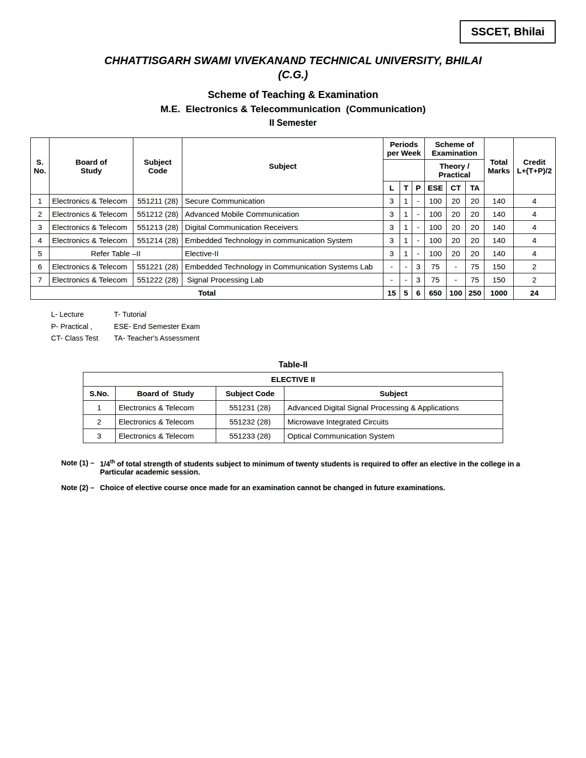SSCET, Bhilai
CHHATTISGARH SWAMI VIVEKANAND TECHNICAL UNIVERSITY, BHILAI
(C.G.)
Scheme of Teaching & Examination
M.E. Electronics & Telecommunication (Communication)
II Semester
| S. No. | Board of Study | Subject Code | Subject | Periods per Week | Scheme of Examination | Total Marks | Credit L+(T+P)/2 |
| --- | --- | --- | --- | --- | --- | --- | --- |
| | Theory / Practical |
| L | T | P | ESE | CT | TA |
| 1 | Electronics & Telecom | 551211 (28) | Secure Communication | 3 | 1 | - | 100 | 20 | 20 | 140 | 4 |
| 2 | Electronics & Telecom | 551212 (28) | Advanced Mobile Communication | 3 | 1 | - | 100 | 20 | 20 | 140 | 4 |
| 3 | Electronics & Telecom | 551213 (28) | Digital Communication Receivers | 3 | 1 | - | 100 | 20 | 20 | 140 | 4 |
| 4 | Electronics & Telecom | 551214 (28) | Embedded Technology in communication System | 3 | 1 | - | 100 | 20 | 20 | 140 | 4 |
| 5 | Refer Table –II | Elective-II | 3 | 1 | - | 100 | 20 | 20 | 140 | 4 |
| 6 | Electronics & Telecom | 551221 (28) | Embedded Technology in Communication Systems Lab | - | - | 3 | 75 | - | 75 | 150 | 2 |
| 7 | Electronics & Telecom | 551222 (28) | Signal Processing Lab | - | - | 3 | 75 | - | 75 | 150 | 2 |
| Total | 15 | 5 | 6 | 650 | 100 | 250 | 1000 | 24 |
| L- Lecture | T- Tutorial |
| P- Practical , | ESE- End Semester Exam |
| CT- Class Test | TA- Teacher's Assessment |
Table-II
| ELECTIVE II |
| --- |
| S.No. | Board of Study | Subject Code | Subject |
| 1 | Electronics & Telecom | 551231 (28) | Advanced Digital Signal Processing & Applications |
| 2 | Electronics & Telecom | 551232 (28) | Microwave Integrated Circuits |
| 3 | Electronics & Telecom | 551233 (28) | Optical Communication System |
| Note (1) – | 1/4 th of total strength of students subject to minimum of twenty students is required to offer an elective in the college in a Particular academic session. |
| Note (2) – | Choice of elective course once made for an examination cannot be changed in future examinations. |